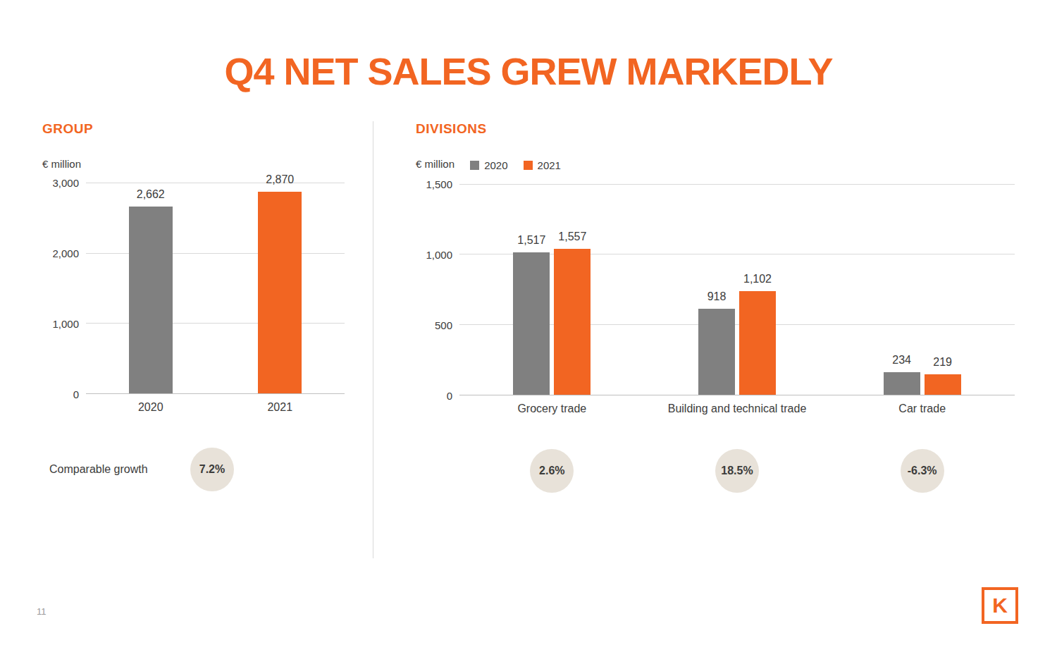Q4 net sales grew markedly
GROUP
€ million
3,000
2,000
1,000
0
2,662
2,870
2020
2021
Comparable growth
7.2%
DIVISIONS
€ million 2020 2021
1,500
1,000
500
0
1,517
1,557
918
1,102
234
219
Grocery trade
Building and technical trade
Car trade
2.6%
18.5%
-6.3%
11
K